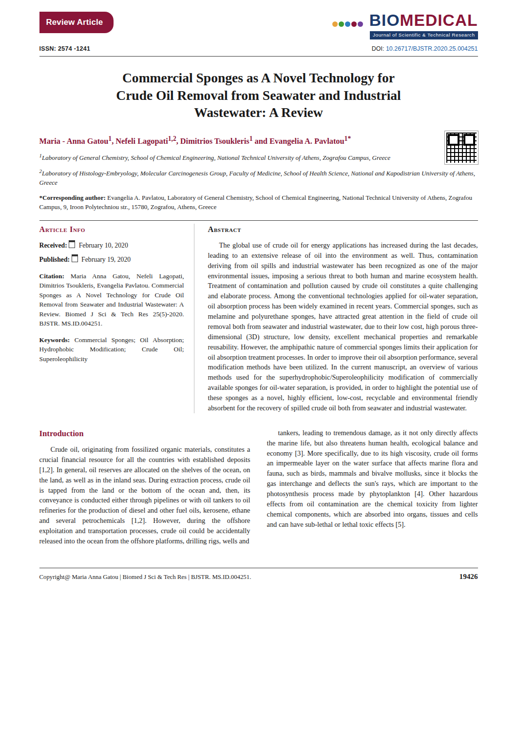Review Article
BIOMEDICAL
Journal of Scientific & Technical Research
ISSN: 2574 -1241
DOI: 10.26717/BJSTR.2020.25.004251
Commercial Sponges as A Novel Technology for
Crude Oil Removal from Seawater and Industrial
Wastewater: A Review
Maria - Anna Gatou1, Nefeli Lagopati1,2, Dimitrios Tsoukleris1 and Evangelia A. Pavlatou1*
1Laboratory of General Chemistry, School of Chemical Engineering, National Technical University of Athens, Zografou Campus, Greece
2Laboratory of Histology-Embryology, Molecular Carcinogenesis Group, Faculty of Medicine, School of Health Science, National and Kapodistrian University of Athens, Greece
*Corresponding author: Evangelia A. Pavlatou, Laboratory of General Chemistry, School of Chemical Engineering, National Technical University of Athens, Zografou Campus, 9, Iroon Polytechniou str., 15780, Zografou, Athens, Greece
Article Info
Received: February 10, 2020
Published: February 19, 2020
Citation: Maria Anna Gatou, Nefeli Lagopati, Dimitrios Tsoukleris, Evangelia Pavlatou. Commercial Sponges as A Novel Technology for Crude Oil Removal from Seawater and Industrial Wastewater: A Review. Biomed J Sci & Tech Res 25(5)-2020. BJSTR. MS.ID.004251.
Keywords: Commercial Sponges; Oil Absorption; Hydrophobic Modification; Crude Oil; Superoleophilicity
Abstract
The global use of crude oil for energy applications has increased during the last decades, leading to an extensive release of oil into the environment as well. Thus, contamination deriving from oil spills and industrial wastewater has been recognized as one of the major environmental issues, imposing a serious threat to both human and marine ecosystem health. Treatment of contamination and pollution caused by crude oil constitutes a quite challenging and elaborate process. Among the conventional technologies applied for oil-water separation, oil absorption process has been widely examined in recent years. Commercial sponges, such as melamine and polyurethane sponges, have attracted great attention in the field of crude oil removal both from seawater and industrial wastewater, due to their low cost, high porous three-dimensional (3D) structure, low density, excellent mechanical properties and remarkable reusability. However, the amphipathic nature of commercial sponges limits their application for oil absorption treatment processes. In order to improve their oil absorption performance, several modification methods have been utilized. In the current manuscript, an overview of various methods used for the superhydrophobic/Superoleophilicity modification of commercially available sponges for oil-water separation, is provided, in order to highlight the potential use of these sponges as a novel, highly efficient, low-cost, recyclable and environmental friendly absorbent for the recovery of spilled crude oil both from seawater and industrial wastewater.
Introduction
Crude oil, originating from fossilized organic materials, constitutes a crucial financial resource for all the countries with established deposits [1,2]. In general, oil reserves are allocated on the shelves of the ocean, on the land, as well as in the inland seas. During extraction process, crude oil is tapped from the land or the bottom of the ocean and, then, its conveyance is conducted either through pipelines or with oil tankers to oil refineries for the production of diesel and other fuel oils, kerosene, ethane and several petrochemicals [1,2]. However, during the offshore exploitation and transportation processes, crude oil could be accidentally released into the ocean from the offshore platforms, drilling rigs, wells and
tankers, leading to tremendous damage, as it not only directly affects the marine life, but also threatens human health, ecological balance and economy [3]. More specifically, due to its high viscosity, crude oil forms an impermeable layer on the water surface that affects marine flora and fauna, such as birds, mammals and bivalve mollusks, since it blocks the gas interchange and deflects the sun's rays, which are important to the photosynthesis process made by phytoplankton [4]. Other hazardous effects from oil contamination are the chemical toxicity from lighter chemical components, which are absorbed into organs, tissues and cells and can have sub-lethal or lethal toxic effects [5].
Copyright@ Maria Anna Gatou | Biomed J Sci & Tech Res | BJSTR. MS.ID.004251.
19426